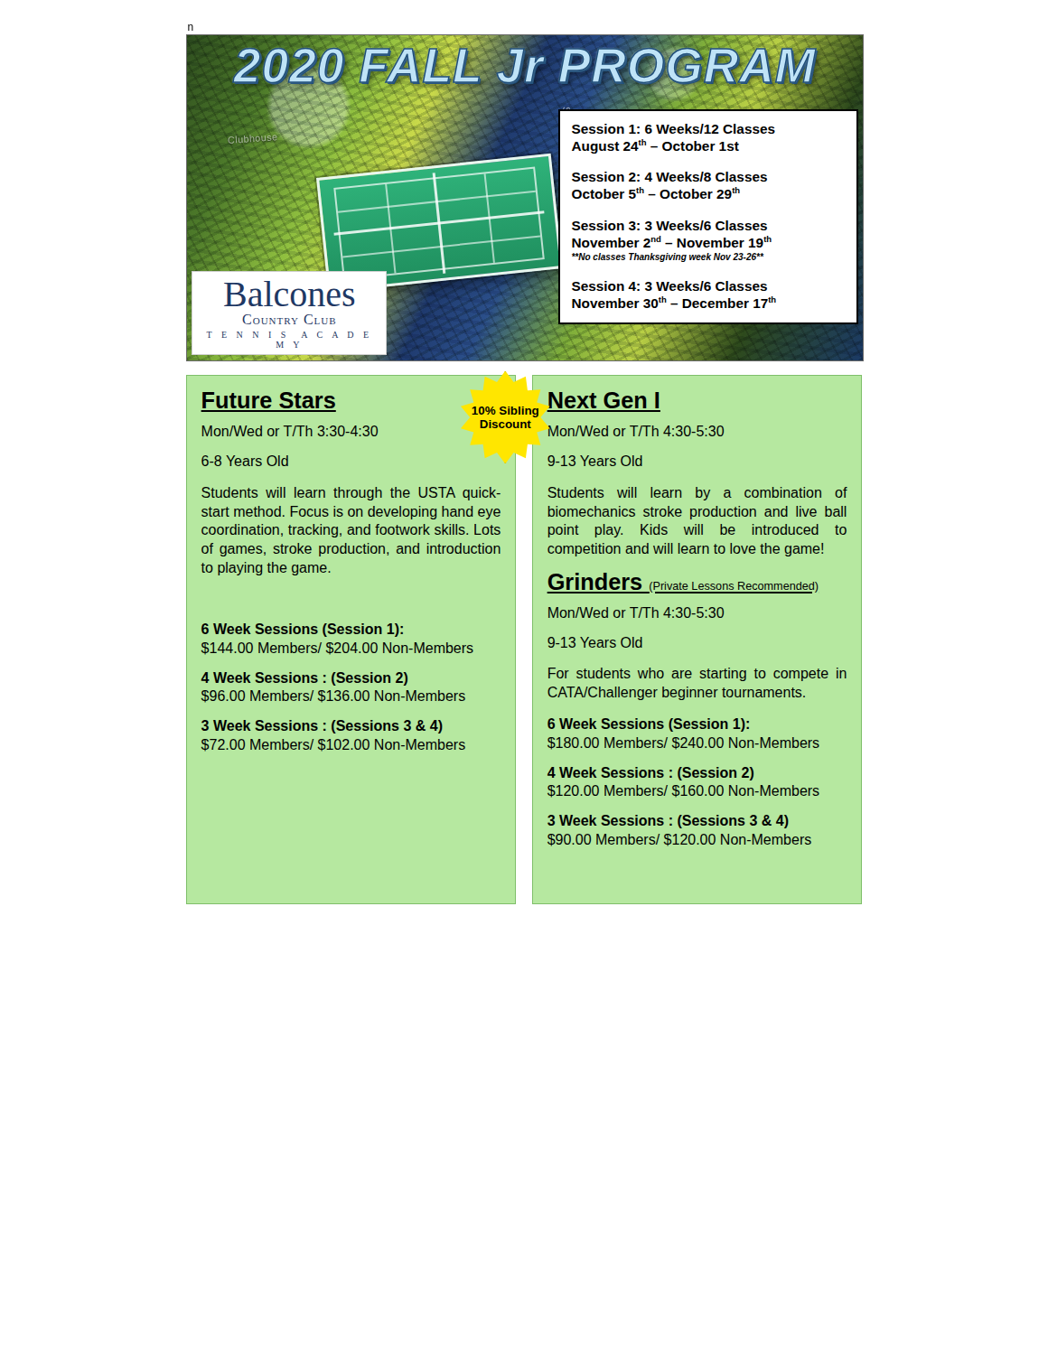n
2020 FALL Jr PROGRAM
Clubhouse Swim Club Member Lot
Session 1: 6 Weeks/12 Classes
August 24th – October 1st
Session 2: 4 Weeks/8 Classes
October 5th – October 29th
Session 3: 3 Weeks/6 Classes
November 2nd – November 19th **No classes Thanksgiving week Nov 23-26**
Session 4: 3 Weeks/6 Classes
November 30th – December 17th
Balcones
Country Club
T E N N I S A C A D E M Y
10% Sibling
Discount
Future Stars
Mon/Wed or T/Th 3:30-4:30
6-8 Years Old
Students will learn through the USTA quick-start method. Focus is on developing hand eye coordination, tracking, and footwork skills. Lots of games, stroke production, and introduction to playing the game.
6 Week Sessions (Session 1):$144.00 Members/ $204.00 Non-Members
4 Week Sessions : (Session 2)$96.00 Members/ $136.00 Non-Members
3 Week Sessions : (Sessions 3 & 4)$72.00 Members/ $102.00 Non-Members
Next Gen I
Mon/Wed or T/Th 4:30-5:30
9-13 Years Old
Students will learn by a combination of biomechanics stroke production and live ball point play. Kids will be introduced to competition and will learn to love the game!
Grinders (Private Lessons Recommended)
Mon/Wed or T/Th 4:30-5:30
9-13 Years Old
For students who are starting to compete in CATA/Challenger beginner tournaments.
6 Week Sessions (Session 1):$180.00 Members/ $240.00 Non-Members
4 Week Sessions : (Session 2)$120.00 Members/ $160.00 Non-Members
3 Week Sessions : (Sessions 3 & 4)$90.00 Members/ $120.00 Non-Members